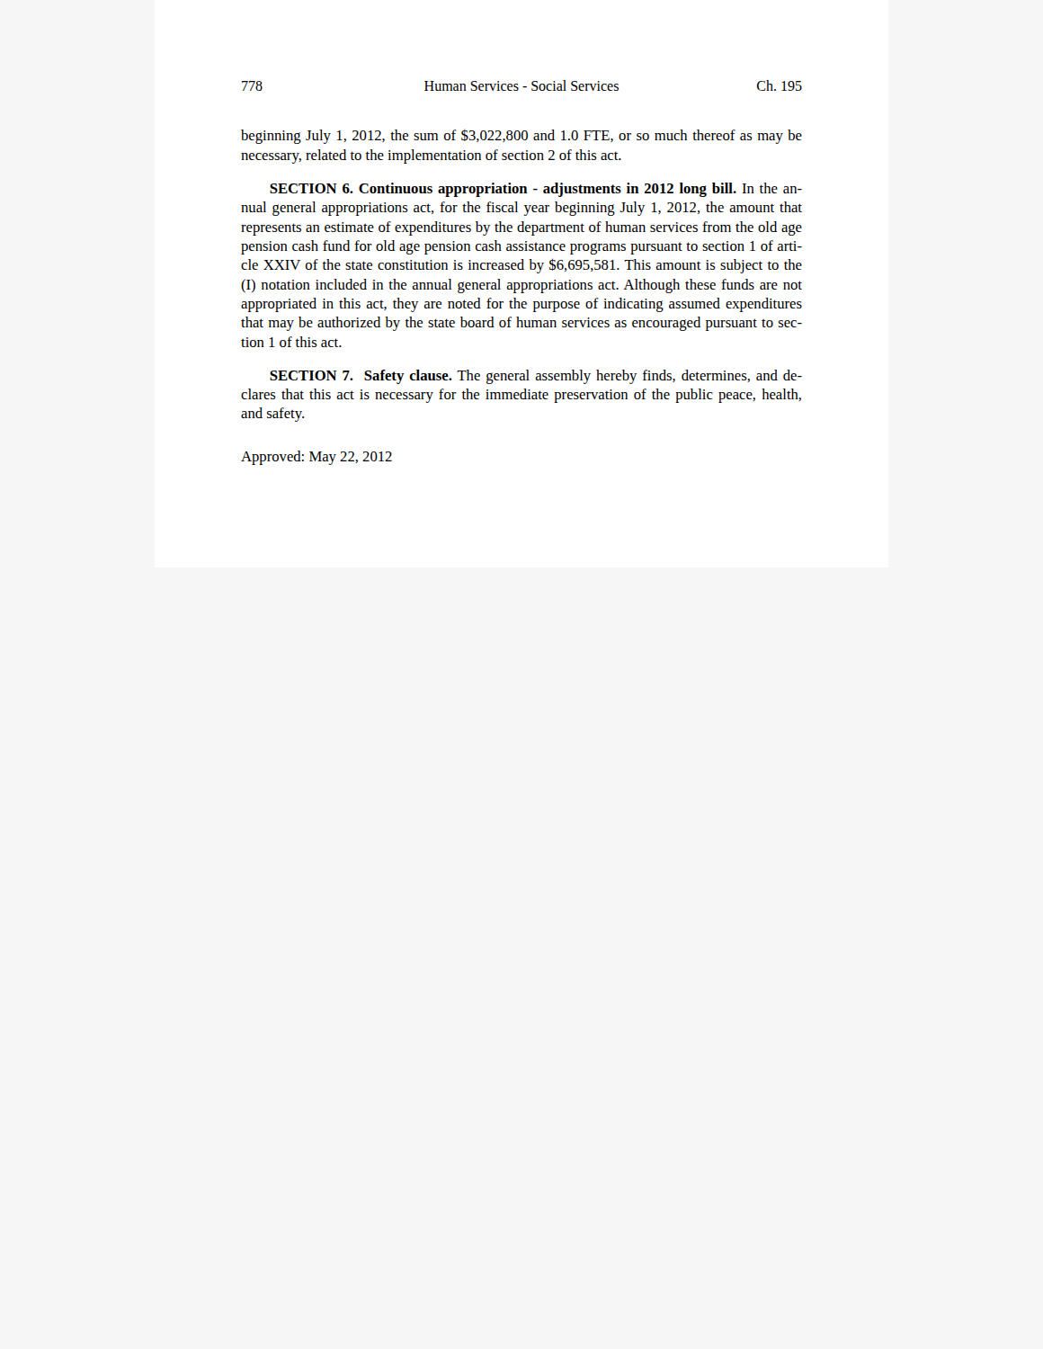778 Human Services - Social Services Ch. 195
beginning July 1, 2012, the sum of $3,022,800 and 1.0 FTE, or so much thereof as may be necessary, related to the implementation of section 2 of this act.
SECTION 6. Continuous appropriation - adjustments in 2012 long bill. In the annual general appropriations act, for the fiscal year beginning July 1, 2012, the amount that represents an estimate of expenditures by the department of human services from the old age pension cash fund for old age pension cash assistance programs pursuant to section 1 of article XXIV of the state constitution is increased by $6,695,581. This amount is subject to the (I) notation included in the annual general appropriations act. Although these funds are not appropriated in this act, they are noted for the purpose of indicating assumed expenditures that may be authorized by the state board of human services as encouraged pursuant to section 1 of this act.
SECTION 7. Safety clause. The general assembly hereby finds, determines, and declares that this act is necessary for the immediate preservation of the public peace, health, and safety.
Approved: May 22, 2012